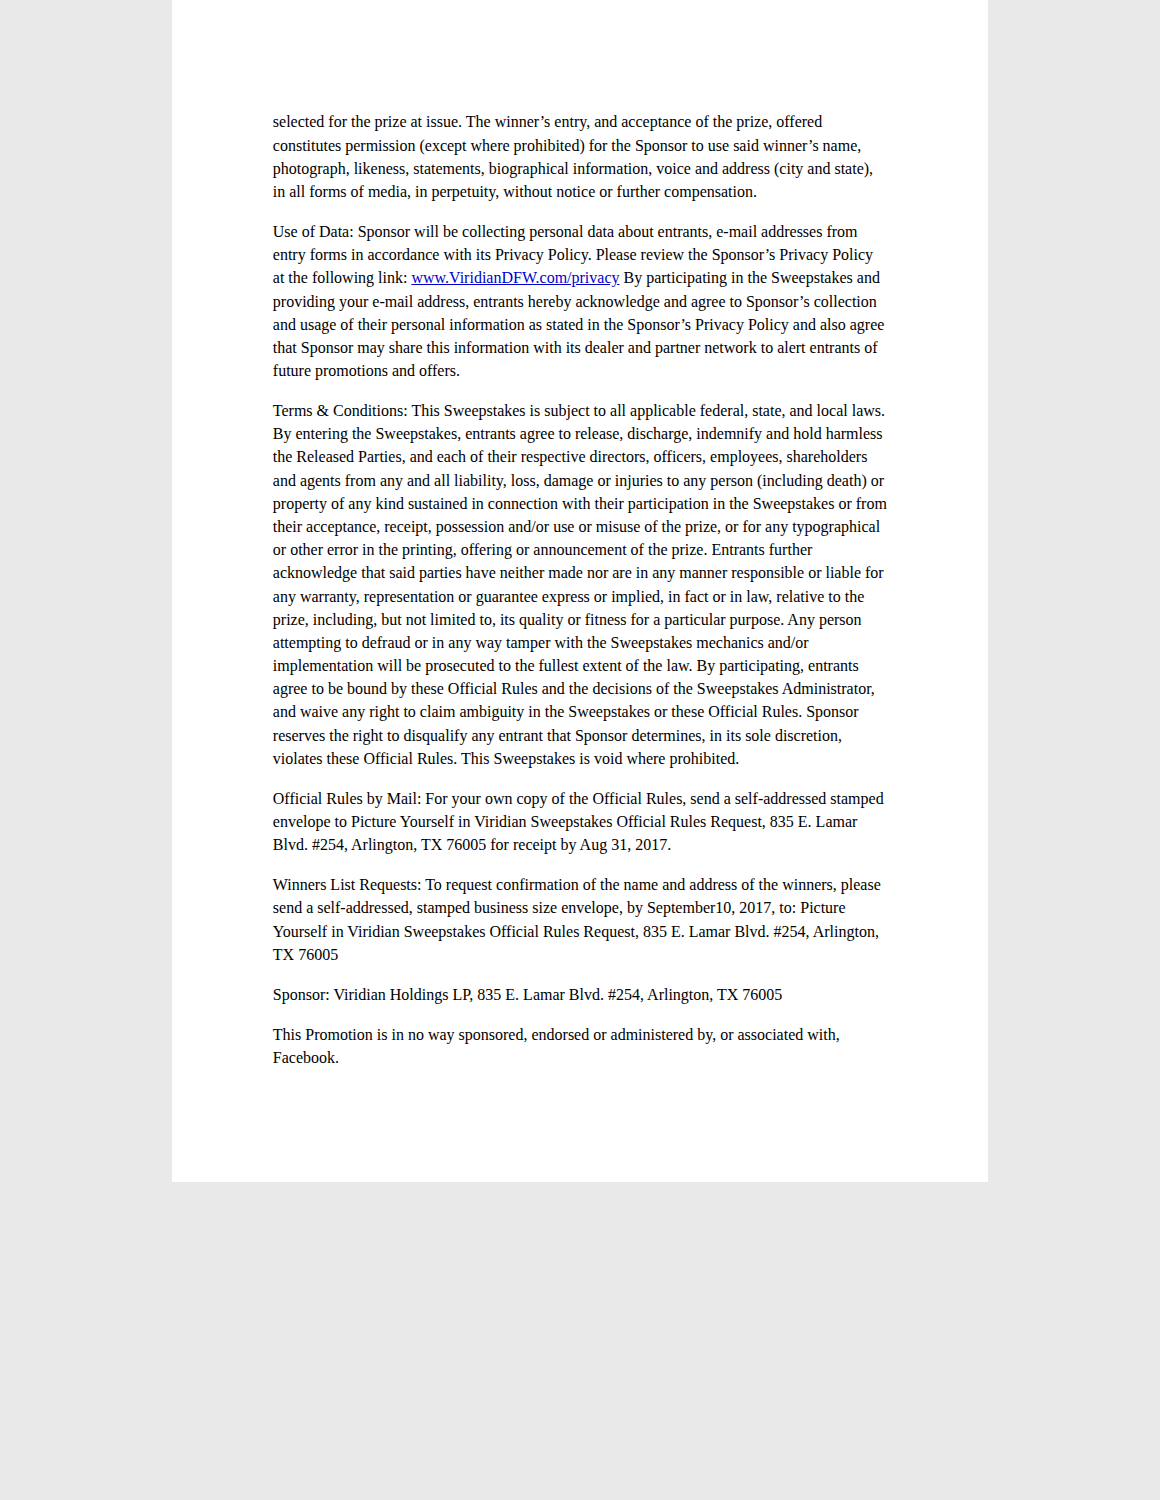selected for the prize at issue. The winner’s entry, and acceptance of the prize, offered constitutes permission (except where prohibited) for the Sponsor to use said winner’s name, photograph, likeness, statements, biographical information, voice and address (city and state), in all forms of media, in perpetuity, without notice or further compensation.
Use of Data: Sponsor will be collecting personal data about entrants, e-mail addresses from entry forms in accordance with its Privacy Policy. Please review the Sponsor’s Privacy Policy at the following link: www.ViridianDFW.com/privacy By participating in the Sweepstakes and providing your e-mail address, entrants hereby acknowledge and agree to Sponsor’s collection and usage of their personal information as stated in the Sponsor’s Privacy Policy and also agree that Sponsor may share this information with its dealer and partner network to alert entrants of future promotions and offers.
Terms & Conditions: This Sweepstakes is subject to all applicable federal, state, and local laws. By entering the Sweepstakes, entrants agree to release, discharge, indemnify and hold harmless the Released Parties, and each of their respective directors, officers, employees, shareholders and agents from any and all liability, loss, damage or injuries to any person (including death) or property of any kind sustained in connection with their participation in the Sweepstakes or from their acceptance, receipt, possession and/or use or misuse of the prize, or for any typographical or other error in the printing, offering or announcement of the prize. Entrants further acknowledge that said parties have neither made nor are in any manner responsible or liable for any warranty, representation or guarantee express or implied, in fact or in law, relative to the prize, including, but not limited to, its quality or fitness for a particular purpose. Any person attempting to defraud or in any way tamper with the Sweepstakes mechanics and/or implementation will be prosecuted to the fullest extent of the law. By participating, entrants agree to be bound by these Official Rules and the decisions of the Sweepstakes Administrator, and waive any right to claim ambiguity in the Sweepstakes or these Official Rules. Sponsor reserves the right to disqualify any entrant that Sponsor determines, in its sole discretion, violates these Official Rules. This Sweepstakes is void where prohibited.
Official Rules by Mail: For your own copy of the Official Rules, send a self-addressed stamped envelope to Picture Yourself in Viridian Sweepstakes Official Rules Request, 835 E. Lamar Blvd. #254, Arlington, TX 76005 for receipt by Aug 31, 2017.
Winners List Requests: To request confirmation of the name and address of the winners, please send a self-addressed, stamped business size envelope, by September10, 2017, to: Picture Yourself in Viridian Sweepstakes Official Rules Request, 835 E. Lamar Blvd. #254, Arlington, TX 76005
Sponsor: Viridian Holdings LP, 835 E. Lamar Blvd. #254, Arlington, TX 76005
This Promotion is in no way sponsored, endorsed or administered by, or associated with, Facebook.